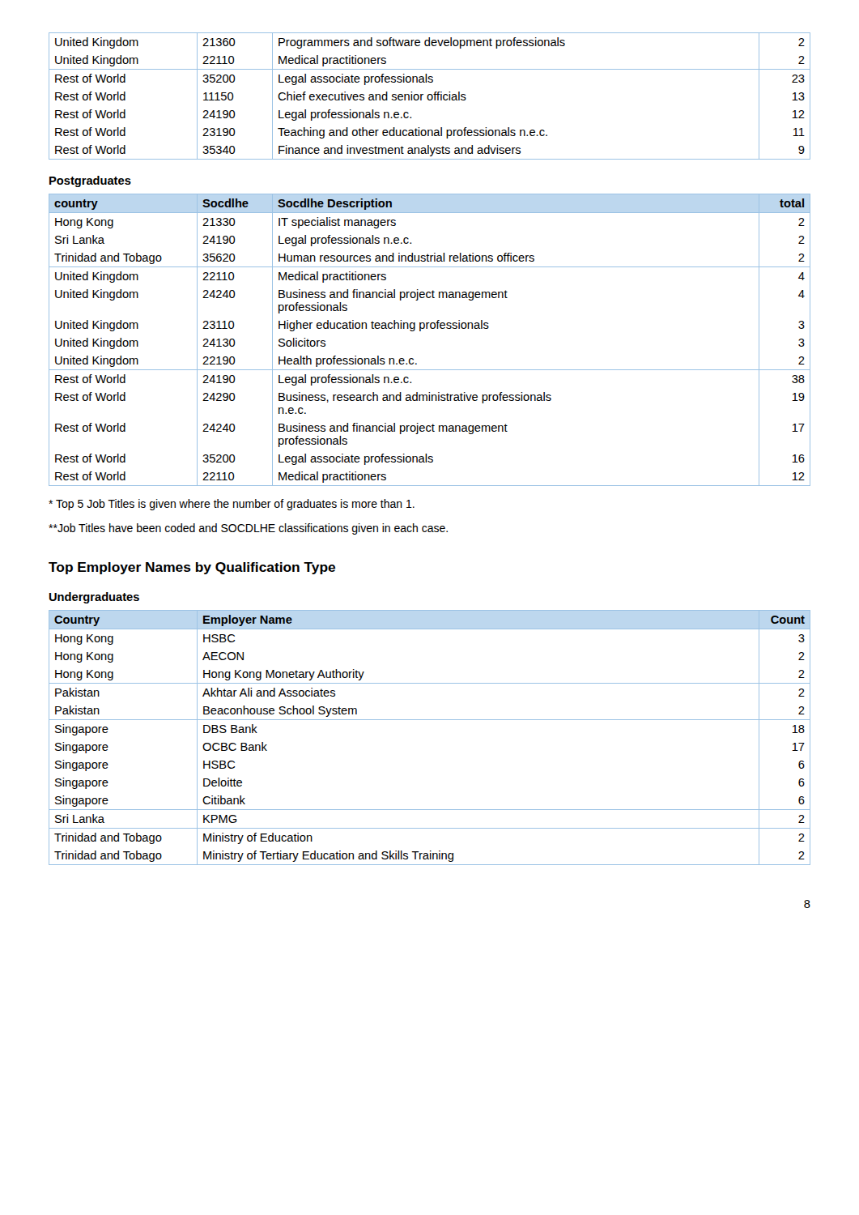| United Kingdom | 21360 | Programmers and software development professionals | 2 |
| United Kingdom | 22110 | Medical practitioners | 2 |
| Rest of World | 35200 | Legal associate professionals | 23 |
| Rest of World | 11150 | Chief executives and senior officials | 13 |
| Rest of World | 24190 | Legal professionals n.e.c. | 12 |
| Rest of World | 23190 | Teaching and other educational professionals n.e.c. | 11 |
| Rest of World | 35340 | Finance and investment analysts and advisers | 9 |
Postgraduates
| country | Socdlhe | Socdlhe Description | total |
| --- | --- | --- | --- |
| Hong Kong | 21330 | IT specialist managers | 2 |
| Sri Lanka | 24190 | Legal professionals n.e.c. | 2 |
| Trinidad and Tobago | 35620 | Human resources and industrial relations officers | 2 |
| United Kingdom | 22110 | Medical practitioners | 4 |
| United Kingdom | 24240 | Business and financial project management professionals | 4 |
| United Kingdom | 23110 | Higher education teaching professionals | 3 |
| United Kingdom | 24130 | Solicitors | 3 |
| United Kingdom | 22190 | Health professionals n.e.c. | 2 |
| Rest of World | 24190 | Legal professionals n.e.c. | 38 |
| Rest of World | 24290 | Business, research and administrative professionals n.e.c. | 19 |
| Rest of World | 24240 | Business and financial project management professionals | 17 |
| Rest of World | 35200 | Legal associate professionals | 16 |
| Rest of World | 22110 | Medical practitioners | 12 |
* Top 5 Job Titles is given where the number of graduates is more than 1.
**Job Titles have been coded and SOCDLHE classifications given in each case.
Top Employer Names by Qualification Type
Undergraduates
| Country | Employer Name | Count |
| --- | --- | --- |
| Hong Kong | HSBC | 3 |
| Hong Kong | AECON | 2 |
| Hong Kong | Hong Kong Monetary Authority | 2 |
| Pakistan | Akhtar Ali and Associates | 2 |
| Pakistan | Beaconhouse School System | 2 |
| Singapore | DBS Bank | 18 |
| Singapore | OCBC Bank | 17 |
| Singapore | HSBC | 6 |
| Singapore | Deloitte | 6 |
| Singapore | Citibank | 6 |
| Sri Lanka | KPMG | 2 |
| Trinidad and Tobago | Ministry of Education | 2 |
| Trinidad and Tobago | Ministry of Tertiary Education and Skills Training | 2 |
8